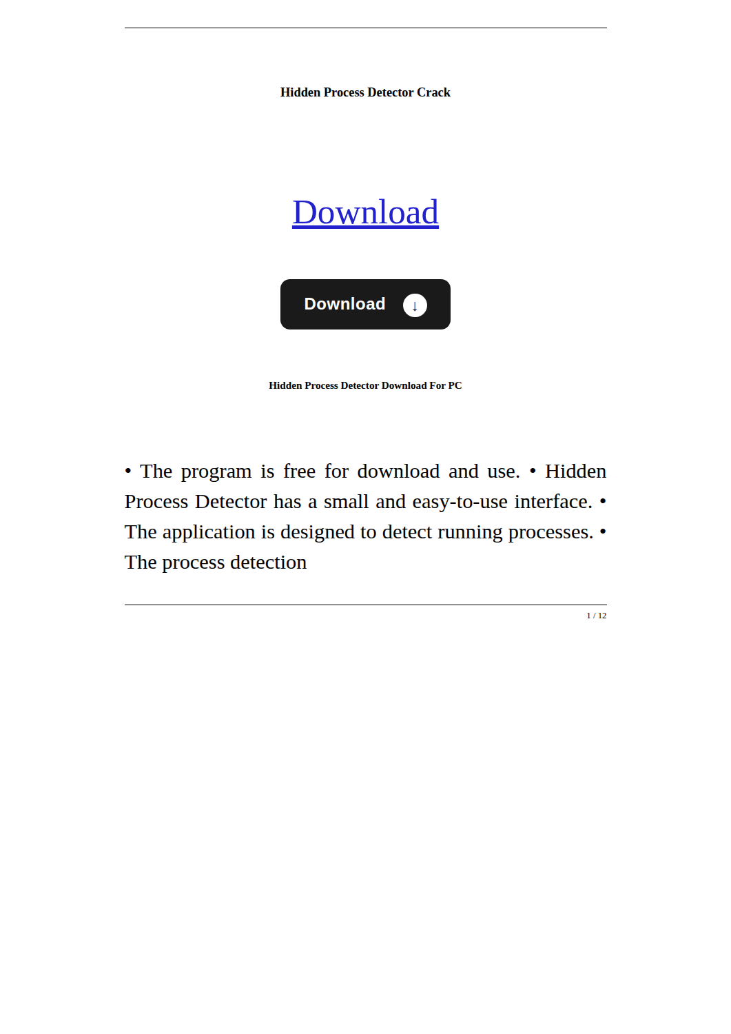Hidden Process Detector Crack
Download
Download ↓
Hidden Process Detector Download For PC
• The program is free for download and use. • Hidden Process Detector has a small and easy-to-use interface. • The application is designed to detect running processes. • The process detection
1 / 12